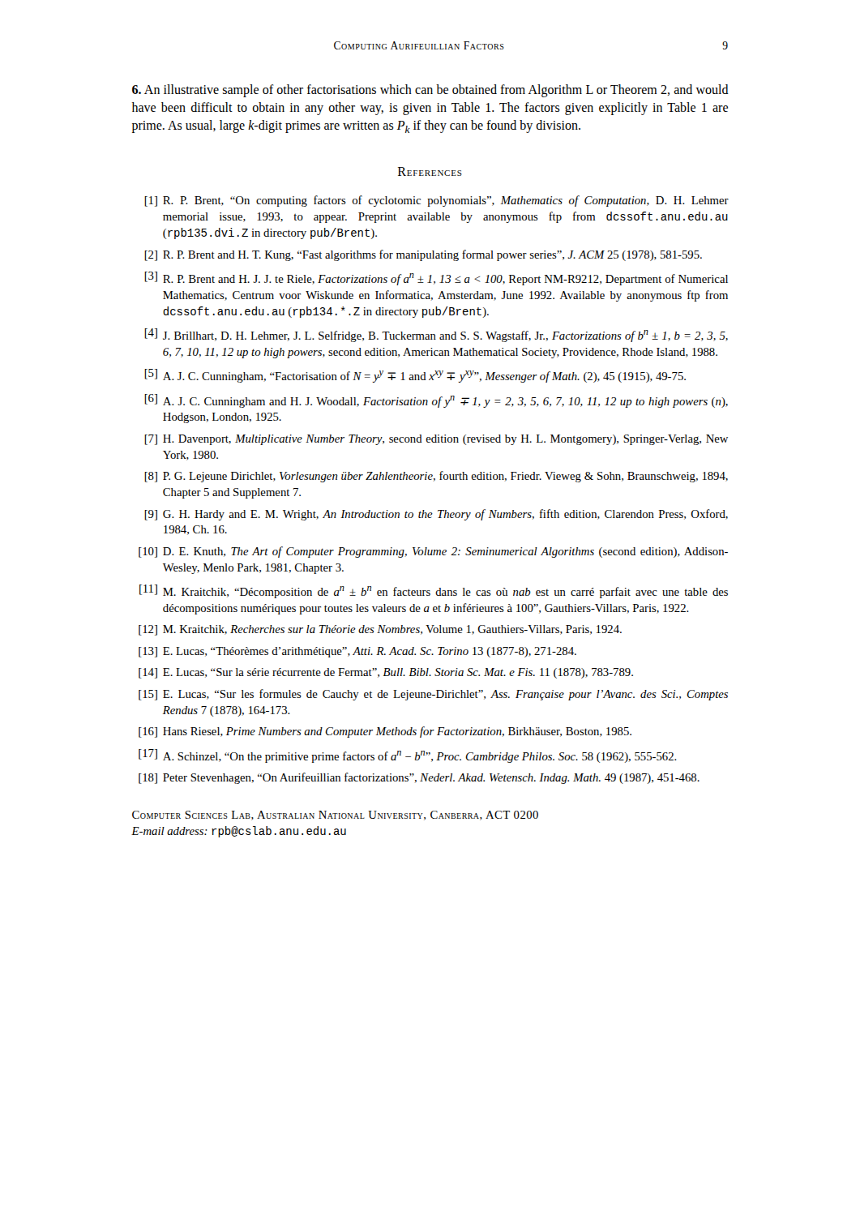Computing Aurifeuillian Factors 9
6. An illustrative sample of other factorisations which can be obtained from Algorithm L or Theorem 2, and would have been difficult to obtain in any other way, is given in Table 1. The factors given explicitly in Table 1 are prime. As usual, large k-digit primes are written as Pk if they can be found by division.
References
[1] R. P. Brent, “On computing factors of cyclotomic polynomials”, Mathematics of Computation, D. H. Lehmer memorial issue, 1993, to appear. Preprint available by anonymous ftp from dcssoft.anu.edu.au (rpb135.dvi.Z in directory pub/Brent).
[2] R. P. Brent and H. T. Kung, “Fast algorithms for manipulating formal power series”, J. ACM 25 (1978), 581-595.
[3] R. P. Brent and H. J. J. te Riele, Factorizations of an ± 1, 13 ≤ a < 100, Report NM-R9212, Department of Numerical Mathematics, Centrum voor Wiskunde en Informatica, Amsterdam, June 1992. Available by anonymous ftp from dcssoft.anu.edu.au (rpb134.*.Z in directory pub/Brent).
[4] J. Brillhart, D. H. Lehmer, J. L. Selfridge, B. Tuckerman and S. S. Wagstaff, Jr., Factorizations of bn ± 1, b = 2, 3, 5, 6, 7, 10, 11, 12 up to high powers, second edition, American Mathematical Society, Providence, Rhode Island, 1988.
[5] A. J. C. Cunningham, “Factorisation of N = yy ∓ 1 and xxy ∓ yxy”, Messenger of Math. (2), 45 (1915), 49-75.
[6] A. J. C. Cunningham and H. J. Woodall, Factorisation of yn ∓ 1, y = 2, 3, 5, 6, 7, 10, 11, 12 up to high powers (n), Hodgson, London, 1925.
[7] H. Davenport, Multiplicative Number Theory, second edition (revised by H. L. Montgomery), Springer-Verlag, New York, 1980.
[8] P. G. Lejeune Dirichlet, Vorlesungen über Zahlentheorie, fourth edition, Friedr. Vieweg & Sohn, Braunschweig, 1894, Chapter 5 and Supplement 7.
[9] G. H. Hardy and E. M. Wright, An Introduction to the Theory of Numbers, fifth edition, Clarendon Press, Oxford, 1984, Ch. 16.
[10] D. E. Knuth, The Art of Computer Programming, Volume 2: Seminumerical Algorithms (second edition), Addison-Wesley, Menlo Park, 1981, Chapter 3.
[11] M. Kraitchik, “Décomposition de an ± bn en facteurs dans le cas où nab est un carré parfait avec une table des décompositions numériques pour toutes les valeurs de a et b inférieures à 100”, Gauthiers-Villars, Paris, 1922.
[12] M. Kraitchik, Recherches sur la Théorie des Nombres, Volume 1, Gauthiers-Villars, Paris, 1924.
[13] E. Lucas, “Théorèmes d’arithmétique”, Atti. R. Acad. Sc. Torino 13 (1877-8), 271-284.
[14] E. Lucas, “Sur la série récurrente de Fermat”, Bull. Bibl. Storia Sc. Mat. e Fis. 11 (1878), 783-789.
[15] E. Lucas, “Sur les formules de Cauchy et de Lejeune-Dirichlet”, Ass. Française pour l’Avanc. des Sci., Comptes Rendus 7 (1878), 164-173.
[16] Hans Riesel, Prime Numbers and Computer Methods for Factorization, Birkhäuser, Boston, 1985.
[17] A. Schinzel, “On the primitive prime factors of an − bn”, Proc. Cambridge Philos. Soc. 58 (1962), 555-562.
[18] Peter Stevenhagen, “On Aurifeuillian factorizations”, Nederl. Akad. Wetensch. Indag. Math. 49 (1987), 451-468.
Computer Sciences Lab, Australian National University, Canberra, ACT 0200
E-mail address: rpb@cslab.anu.edu.au